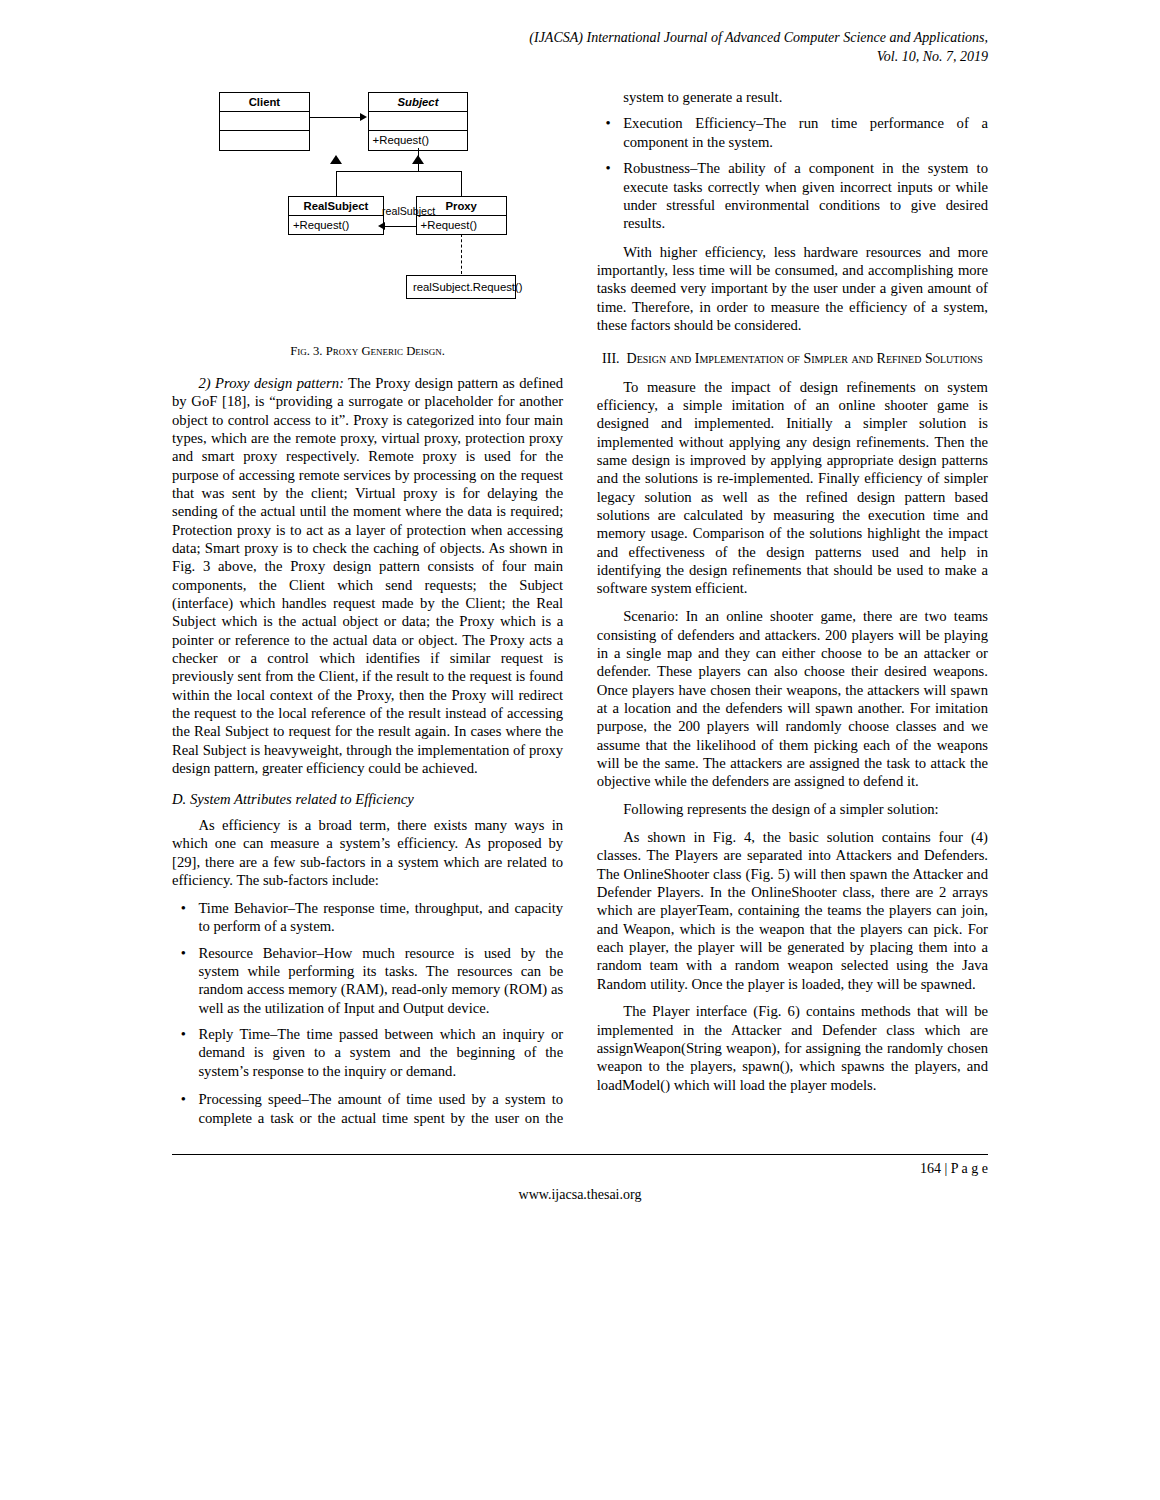(IJACSA) International Journal of Advanced Computer Science and Applications,
Vol. 10, No. 7, 2019
Client
Subject
+Request()
RealSubject
+Request()
Proxy
+Request()
realSubject
realSubject.Request()
Fig. 3. Proxy Generic Deisgn.
2) Proxy design pattern: The Proxy design pattern as defined by GoF [18], is “providing a surrogate or placeholder for another object to control access to it”. Proxy is categorized into four main types, which are the remote proxy, virtual proxy, protection proxy and smart proxy respectively. Remote proxy is used for the purpose of accessing remote services by processing on the request that was sent by the client; Virtual proxy is for delaying the sending of the actual until the moment where the data is required; Protection proxy is to act as a layer of protection when accessing data; Smart proxy is to check the caching of objects. As shown in Fig. 3 above, the Proxy design pattern consists of four main components, the Client which send requests; the Subject (interface) which handles request made by the Client; the Real Subject which is the actual object or data; the Proxy which is a pointer or reference to the actual data or object. The Proxy acts a checker or a control which identifies if similar request is previously sent from the Client, if the result to the request is found within the local context of the Proxy, then the Proxy will redirect the request to the local reference of the result instead of accessing the Real Subject to request for the result again. In cases where the Real Subject is heavyweight, through the implementation of proxy design pattern, greater efficiency could be achieved.
D. System Attributes related to Efficiency
As efficiency is a broad term, there exists many ways in which one can measure a system’s efficiency. As proposed by [29], there are a few sub-factors in a system which are related to efficiency. The sub-factors include:
Time Behavior–The response time, throughput, and capacity to perform of a system.
Resource Behavior–How much resource is used by the system while performing its tasks. The resources can be random access memory (RAM), read-only memory (ROM) as well as the utilization of Input and Output device.
Reply Time–The time passed between which an inquiry or demand is given to a system and the beginning of the system’s response to the inquiry or demand.
Processing speed–The amount of time used by a system to complete a task or the actual time spent by the user on the system to generate a result.
Execution Efficiency–The run time performance of a component in the system.
Robustness–The ability of a component in the system to execute tasks correctly when given incorrect inputs or while under stressful environmental conditions to give desired results.
With higher efficiency, less hardware resources and more importantly, less time will be consumed, and accomplishing more tasks deemed very important by the user under a given amount of time. Therefore, in order to measure the efficiency of a system, these factors should be considered.
III. Design and Implementation of Simpler and Refined Solutions
To measure the impact of design refinements on system efficiency, a simple imitation of an online shooter game is designed and implemented. Initially a simpler solution is implemented without applying any design refinements. Then the same design is improved by applying appropriate design patterns and the solutions is re-implemented. Finally efficiency of simpler legacy solution as well as the refined design pattern based solutions are calculated by measuring the execution time and memory usage. Comparison of the solutions highlight the impact and effectiveness of the design patterns used and help in identifying the design refinements that should be used to make a software system efficient.
Scenario: In an online shooter game, there are two teams consisting of defenders and attackers. 200 players will be playing in a single map and they can either choose to be an attacker or defender. These players can also choose their desired weapons. Once players have chosen their weapons, the attackers will spawn at a location and the defenders will spawn another. For imitation purpose, the 200 players will randomly choose classes and we assume that the likelihood of them picking each of the weapons will be the same. The attackers are assigned the task to attack the objective while the defenders are assigned to defend it.
Following represents the design of a simpler solution:
As shown in Fig. 4, the basic solution contains four (4) classes. The Players are separated into Attackers and Defenders. The OnlineShooter class (Fig. 5) will then spawn the Attacker and Defender Players. In the OnlineShooter class, there are 2 arrays which are playerTeam, containing the teams the players can join, and Weapon, which is the weapon that the players can pick. For each player, the player will be generated by placing them into a random team with a random weapon selected using the Java Random utility. Once the player is loaded, they will be spawned.
The Player interface (Fig. 6) contains methods that will be implemented in the Attacker and Defender class which are assignWeapon(String weapon), for assigning the randomly chosen weapon to the players, spawn(), which spawns the players, and loadModel() which will load the player models.
164 | P a g e
www.ijacsa.thesai.org